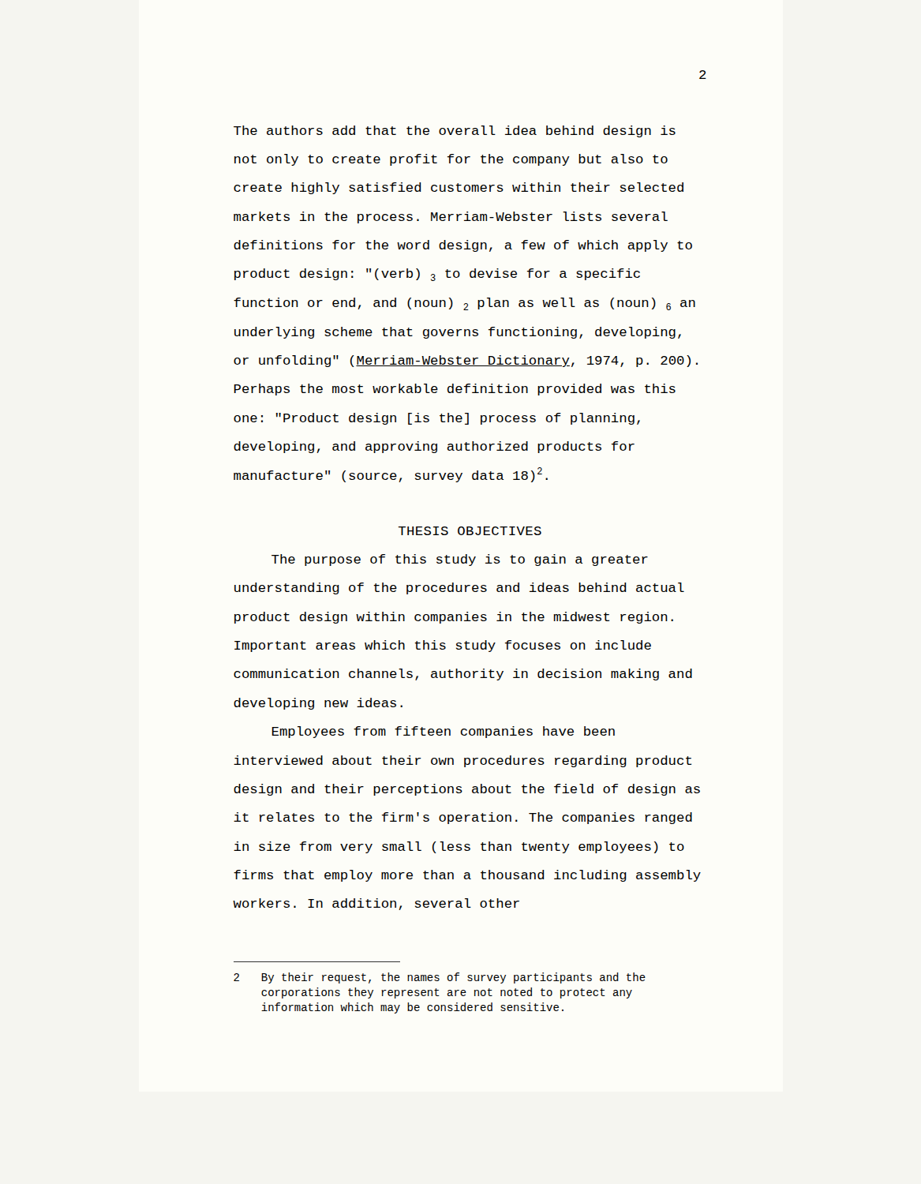2
The authors add that the overall idea behind design is not only to create profit for the company but also to create highly satisfied customers within their selected markets in the process. Merriam-Webster lists several definitions for the word design, a few of which apply to product design: "(verb) 3 to devise for a specific function or end, and (noun) 2 plan as well as (noun) 6 an underlying scheme that governs functioning, developing, or unfolding" (Merriam-Webster Dictionary, 1974, p. 200). Perhaps the most workable definition provided was this one: "Product design [is the] process of planning, developing, and approving authorized products for manufacture" (source, survey data 18)2.
THESIS OBJECTIVES
The purpose of this study is to gain a greater understanding of the procedures and ideas behind actual product design within companies in the midwest region. Important areas which this study focuses on include communication channels, authority in decision making and developing new ideas.
Employees from fifteen companies have been interviewed about their own procedures regarding product design and their perceptions about the field of design as it relates to the firm's operation. The companies ranged in size from very small (less than twenty employees) to firms that employ more than a thousand including assembly workers. In addition, several other
2
By their request, the names of survey participants and the corporations they represent are not noted to protect any information which may be considered sensitive.